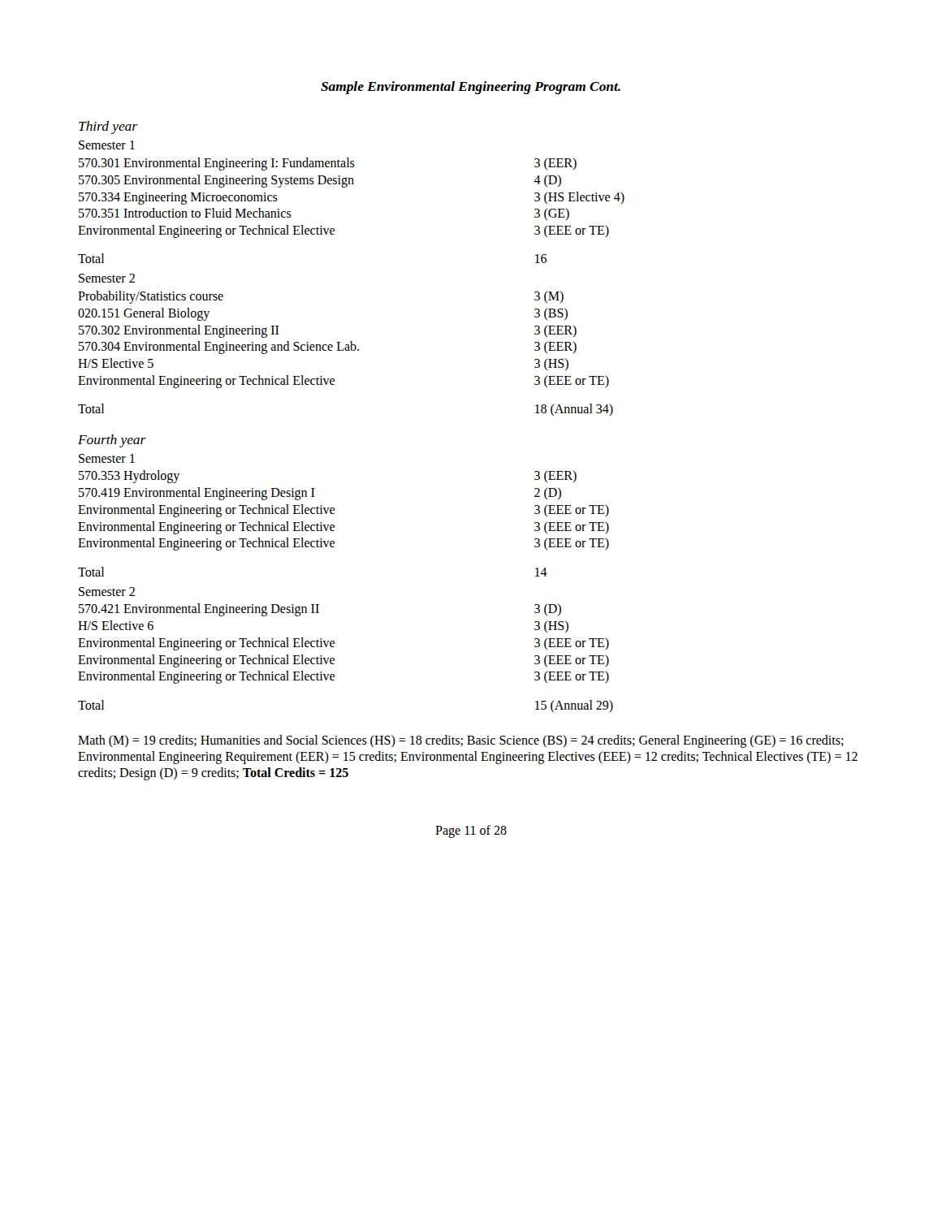Sample Environmental Engineering Program Cont.
Third year
Semester 1
| 570.301 Environmental Engineering I: Fundamentals | 3 (EER) |
| 570.305 Environmental Engineering Systems Design | 4 (D) |
| 570.334 Engineering Microeconomics | 3 (HS Elective 4) |
| 570.351 Introduction to Fluid Mechanics | 3 (GE) |
| Environmental Engineering or Technical Elective | 3 (EEE or TE) |
| Total | 16 |
Semester 2
| Probability/Statistics course | 3 (M) |
| 020.151 General Biology | 3 (BS) |
| 570.302 Environmental Engineering II | 3 (EER) |
| 570.304 Environmental Engineering and Science Lab. | 3 (EER) |
| H/S Elective 5 | 3 (HS) |
| Environmental Engineering or Technical Elective | 3 (EEE or TE) |
| Total | 18 (Annual 34) |
Fourth year
Semester 1
| 570.353 Hydrology | 3 (EER) |
| 570.419 Environmental Engineering Design I | 2 (D) |
| Environmental Engineering or Technical Elective | 3 (EEE or TE) |
| Environmental Engineering or Technical Elective | 3 (EEE or TE) |
| Environmental Engineering or Technical Elective | 3 (EEE or TE) |
| Total | 14 |
Semester 2
| 570.421 Environmental Engineering Design II | 3 (D) |
| H/S Elective 6 | 3 (HS) |
| Environmental Engineering or Technical Elective | 3 (EEE or TE) |
| Environmental Engineering or Technical Elective | 3 (EEE or TE) |
| Environmental Engineering or Technical Elective | 3 (EEE or TE) |
| Total | 15 (Annual 29) |
Math (M) = 19 credits; Humanities and Social Sciences (HS) = 18 credits; Basic Science (BS) = 24 credits; General Engineering (GE) = 16 credits; Environmental Engineering Requirement (EER) = 15 credits; Environmental Engineering Electives (EEE) = 12 credits; Technical Electives (TE) = 12 credits; Design (D) = 9 credits; Total Credits = 125
Page 11 of 28